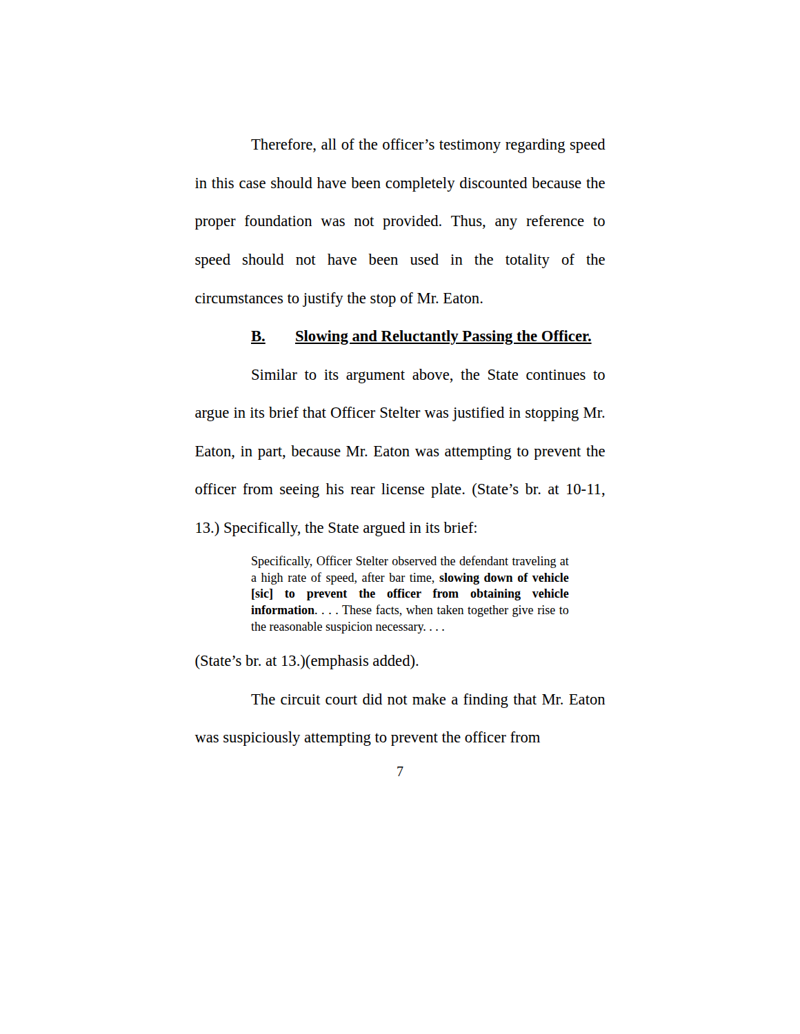Therefore, all of the officer’s testimony regarding speed in this case should have been completely discounted because the proper foundation was not provided. Thus, any reference to speed should not have been used in the totality of the circumstances to justify the stop of Mr. Eaton.
B. Slowing and Reluctantly Passing the Officer.
Similar to its argument above, the State continues to argue in its brief that Officer Stelter was justified in stopping Mr. Eaton, in part, because Mr. Eaton was attempting to prevent the officer from seeing his rear license plate. (State’s br. at 10-11, 13.) Specifically, the State argued in its brief:
Specifically, Officer Stelter observed the defendant traveling at a high rate of speed, after bar time, slowing down of vehicle [sic] to prevent the officer from obtaining vehicle information. . . . These facts, when taken together give rise to the reasonable suspicion necessary. . . .
(State’s br. at 13.)(emphasis added).
The circuit court did not make a finding that Mr. Eaton was suspiciously attempting to prevent the officer from
7